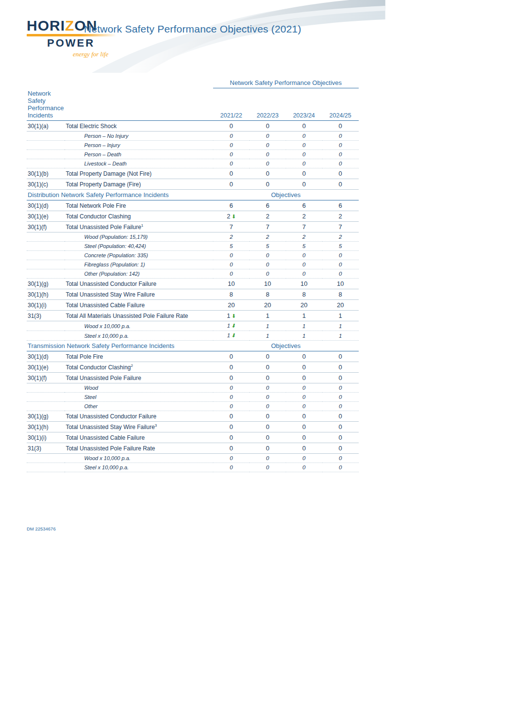HORIZON
POWER
energy for life
Network Safety Performance Objectives (2021)
| | | Network Safety Performance Objectives |
| Network Safety Performance Incidents | | 2021/22 | 2022/23 | 2023/24 | 2024/25 |
| 30(1)(a) | Total Electric Shock | 0 | 0 | 0 | 0 |
| | Person – No Injury | 0 | 0 | 0 | 0 |
| | Person – Injury | 0 | 0 | 0 | 0 |
| | Person – Death | 0 | 0 | 0 | 0 |
| | Livestock – Death | 0 | 0 | 0 | 0 |
| 30(1)(b) | Total Property Damage (Not Fire) | 0 | 0 | 0 | 0 |
| 30(1)(c) | Total Property Damage (Fire) | 0 | 0 | 0 | 0 |
| Distribution Network Safety Performance Incidents | Objectives |
| 30(1)(d) | Total Network Pole Fire | 6 | 6 | 6 | 6 |
| 30(1)(e) | Total Conductor Clashing | 2 ⬇ | 2 | 2 | 2 |
| 30(1)(f) | Total Unassisted Pole Failure 1 | 7 | 7 | 7 | 7 |
| | Wood (Population: 15,179) | 2 | 2 | 2 | 2 |
| | Steel (Population: 40,424) | 5 | 5 | 5 | 5 |
| | Concrete (Population: 335) | 0 | 0 | 0 | 0 |
| | Fibreglass (Population: 1) | 0 | 0 | 0 | 0 |
| | Other (Population: 142) | 0 | 0 | 0 | 0 |
| 30(1)(g) | Total Unassisted Conductor Failure | 10 | 10 | 10 | 10 |
| 30(1)(h) | Total Unassisted Stay Wire Failure | 8 | 8 | 8 | 8 |
| 30(1)(i) | Total Unassisted Cable Failure | 20 | 20 | 20 | 20 |
| 31(3) | Total All Materials Unassisted Pole Failure Rate | 1 ⬇ | 1 | 1 | 1 |
| | Wood x 10,000 p.a. | 1 ⬇ | 1 | 1 | 1 |
| | Steel x 10,000 p.a. | 1 ⬇ | 1 | 1 | 1 |
| Transmission Network Safety Performance Incidents | Objectives |
| 30(1)(d) | Total Pole Fire | 0 | 0 | 0 | 0 |
| 30(1)(e) | Total Conductor Clashing 2 | 0 | 0 | 0 | 0 |
| 30(1)(f) | Total Unassisted Pole Failure | 0 | 0 | 0 | 0 |
| | Wood | 0 | 0 | 0 | 0 |
| | Steel | 0 | 0 | 0 | 0 |
| | Other | 0 | 0 | 0 | 0 |
| 30(1)(g) | Total Unassisted Conductor Failure | 0 | 0 | 0 | 0 |
| 30(1)(h) | Total Unassisted Stay Wire Failure 3 | 0 | 0 | 0 | 0 |
| 30(1)(i) | Total Unassisted Cable Failure | 0 | 0 | 0 | 0 |
| 31(3) | Total Unassisted Pole Failure Rate | 0 | 0 | 0 | 0 |
| | Wood x 10,000 p.a. | 0 | 0 | 0 | 0 |
| | Steel x 10,000 p.a. | 0 | 0 | 0 | 0 |
DM 22534676